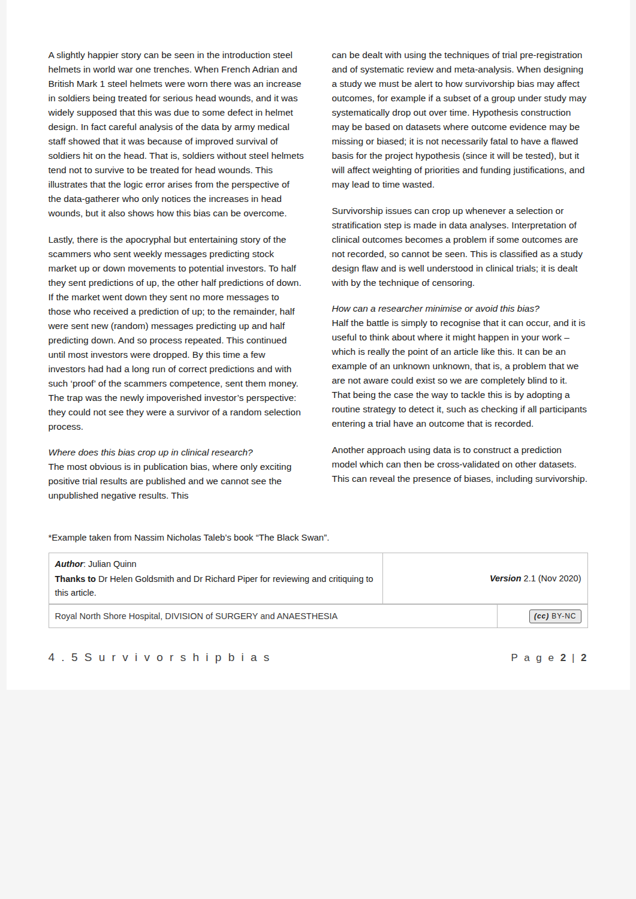A slightly happier story can be seen in the introduction steel helmets in world war one trenches. When French Adrian and British Mark 1 steel helmets were worn there was an increase in soldiers being treated for serious head wounds, and it was widely supposed that this was due to some defect in helmet design. In fact careful analysis of the data by army medical staff showed that it was because of improved survival of soldiers hit on the head. That is, soldiers without steel helmets tend not to survive to be treated for head wounds. This illustrates that the logic error arises from the perspective of the data-gatherer who only notices the increases in head wounds, but it also shows how this bias can be overcome.
Lastly, there is the apocryphal but entertaining story of the scammers who sent weekly messages predicting stock market up or down movements to potential investors. To half they sent predictions of up, the other half predictions of down. If the market went down they sent no more messages to those who received a prediction of up; to the remainder, half were sent new (random) messages predicting up and half predicting down. And so process repeated. This continued until most investors were dropped. By this time a few investors had had a long run of correct predictions and with such ‘proof’ of the scammers competence, sent them money. The trap was the newly impoverished investor’s perspective: they could not see they were a survivor of a random selection process.
Where does this bias crop up in clinical research?
The most obvious is in publication bias, where only exciting positive trial results are published and we cannot see the unpublished negative results. This
can be dealt with using the techniques of trial pre-registration and of systematic review and meta-analysis. When designing a study we must be alert to how survivorship bias may affect outcomes, for example if a subset of a group under study may systematically drop out over time. Hypothesis construction may be based on datasets where outcome evidence may be missing or biased; it is not necessarily fatal to have a flawed basis for the project hypothesis (since it will be tested), but it will affect weighting of priorities and funding justifications, and may lead to time wasted.
Survivorship issues can crop up whenever a selection or stratification step is made in data analyses. Interpretation of clinical outcomes becomes a problem if some outcomes are not recorded, so cannot be seen. This is classified as a study design flaw and is well understood in clinical trials; it is dealt with by the technique of censoring.
How can a researcher minimise or avoid this bias?
Half the battle is simply to recognise that it can occur, and it is useful to think about where it might happen in your work – which is really the point of an article like this. It can be an example of an unknown unknown, that is, a problem that we are not aware could exist so we are completely blind to it. That being the case the way to tackle this is by adopting a routine strategy to detect it, such as checking if all participants entering a trial have an outcome that is recorded.
Another approach using data is to construct a prediction model which can then be cross-validated on other datasets. This can reveal the presence of biases, including survivorship.
*Example taken from Nassim Nicholas Taleb’s book “The Black Swan”.
| Author : Julian Quinn Thanks to Dr Helen Goldsmith and Dr Richard Piper for reviewing and critiquing to this article. | Version 2.1 (Nov 2020) |
| Royal North Shore Hospital, DIVISION of SURGERY and ANAESTHESIA | (cc) BY-NC |
4 . 5 S u r v i v o r s h i p b i a s
P a g e 2 | 2